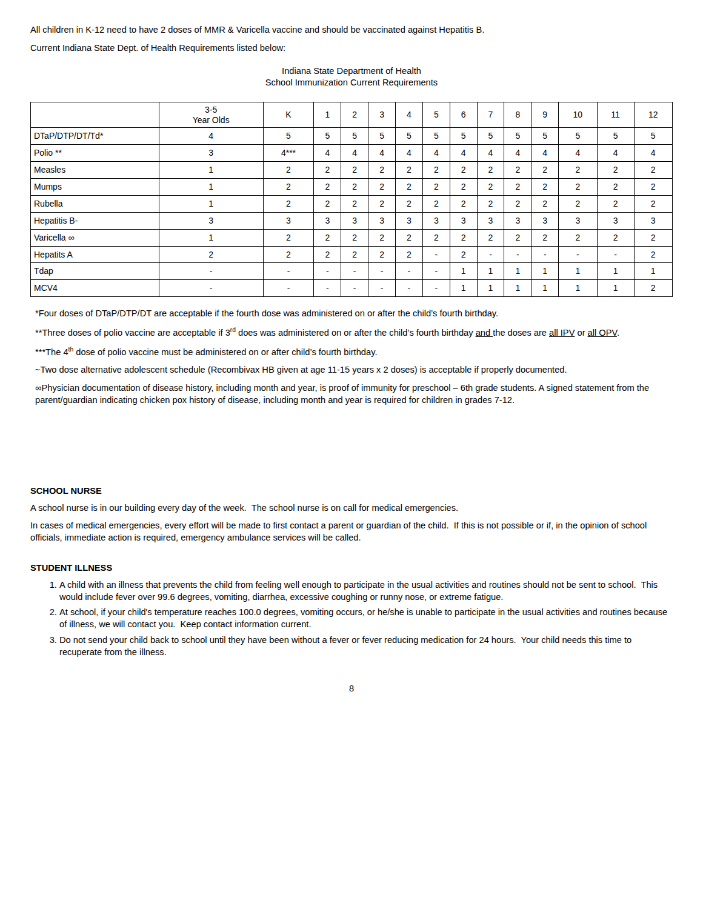All children in K-12 need to have 2 doses of MMR & Varicella vaccine and should be vaccinated against Hepatitis B.
Current Indiana State Dept. of Health Requirements listed below:
Indiana State Department of Health
School Immunization Current Requirements
| | 3-5 Year Olds | K | 1 | 2 | 3 | 4 | 5 | 6 | 7 | 8 | 9 | 10 | 11 | 12 |
| --- | --- | --- | --- | --- | --- | --- | --- | --- | --- | --- | --- | --- | --- | --- |
| DTaP/DTP/DT/Td* | 4 | 5 | 5 | 5 | 5 | 5 | 5 | 5 | 5 | 5 | 5 | 5 | 5 | 5 |
| Polio ** | 3 | 4*** | 4 | 4 | 4 | 4 | 4 | 4 | 4 | 4 | 4 | 4 | 4 | 4 |
| Measles | 1 | 2 | 2 | 2 | 2 | 2 | 2 | 2 | 2 | 2 | 2 | 2 | 2 | 2 |
| Mumps | 1 | 2 | 2 | 2 | 2 | 2 | 2 | 2 | 2 | 2 | 2 | 2 | 2 | 2 |
| Rubella | 1 | 2 | 2 | 2 | 2 | 2 | 2 | 2 | 2 | 2 | 2 | 2 | 2 | 2 |
| Hepatitis B- | 3 | 3 | 3 | 3 | 3 | 3 | 3 | 3 | 3 | 3 | 3 | 3 | 3 | 3 |
| Varicella ∞ | 1 | 2 | 2 | 2 | 2 | 2 | 2 | 2 | 2 | 2 | 2 | 2 | 2 | 2 |
| Hepatits A | 2 | 2 | 2 | 2 | 2 | 2 | - | 2 | - | - | - | - | - | 2 |
| Tdap | - | - | - | - | - | - | - | 1 | 1 | 1 | 1 | 1 | 1 | 1 |
| MCV4 | - | - | - | - | - | - | - | 1 | 1 | 1 | 1 | 1 | 1 | 2 |
*Four doses of DTaP/DTP/DT are acceptable if the fourth dose was administered on or after the child’s fourth birthday.
**Three doses of polio vaccine are acceptable if 3rd does was administered on or after the child’s fourth birthday and the doses are all IPV or all OPV.
***The 4th dose of polio vaccine must be administered on or after child’s fourth birthday.
~Two dose alternative adolescent schedule (Recombivax HB given at age 11-15 years x 2 doses) is acceptable if properly documented.
∞Physician documentation of disease history, including month and year, is proof of immunity for preschool – 6th grade students. A signed statement from the parent/guardian indicating chicken pox history of disease, including month and year is required for children in grades 7-12.
SCHOOL NURSE
A school nurse is in our building every day of the week. The school nurse is on call for medical emergencies.
In cases of medical emergencies, every effort will be made to first contact a parent or guardian of the child. If this is not possible or if, in the opinion of school officials, immediate action is required, emergency ambulance services will be called.
STUDENT ILLNESS
A child with an illness that prevents the child from feeling well enough to participate in the usual activities and routines should not be sent to school. This would include fever over 99.6 degrees, vomiting, diarrhea, excessive coughing or runny nose, or extreme fatigue.
At school, if your child's temperature reaches 100.0 degrees, vomiting occurs, or he/she is unable to participate in the usual activities and routines because of illness, we will contact you. Keep contact information current.
Do not send your child back to school until they have been without a fever or fever reducing medication for 24 hours. Your child needs this time to recuperate from the illness.
8